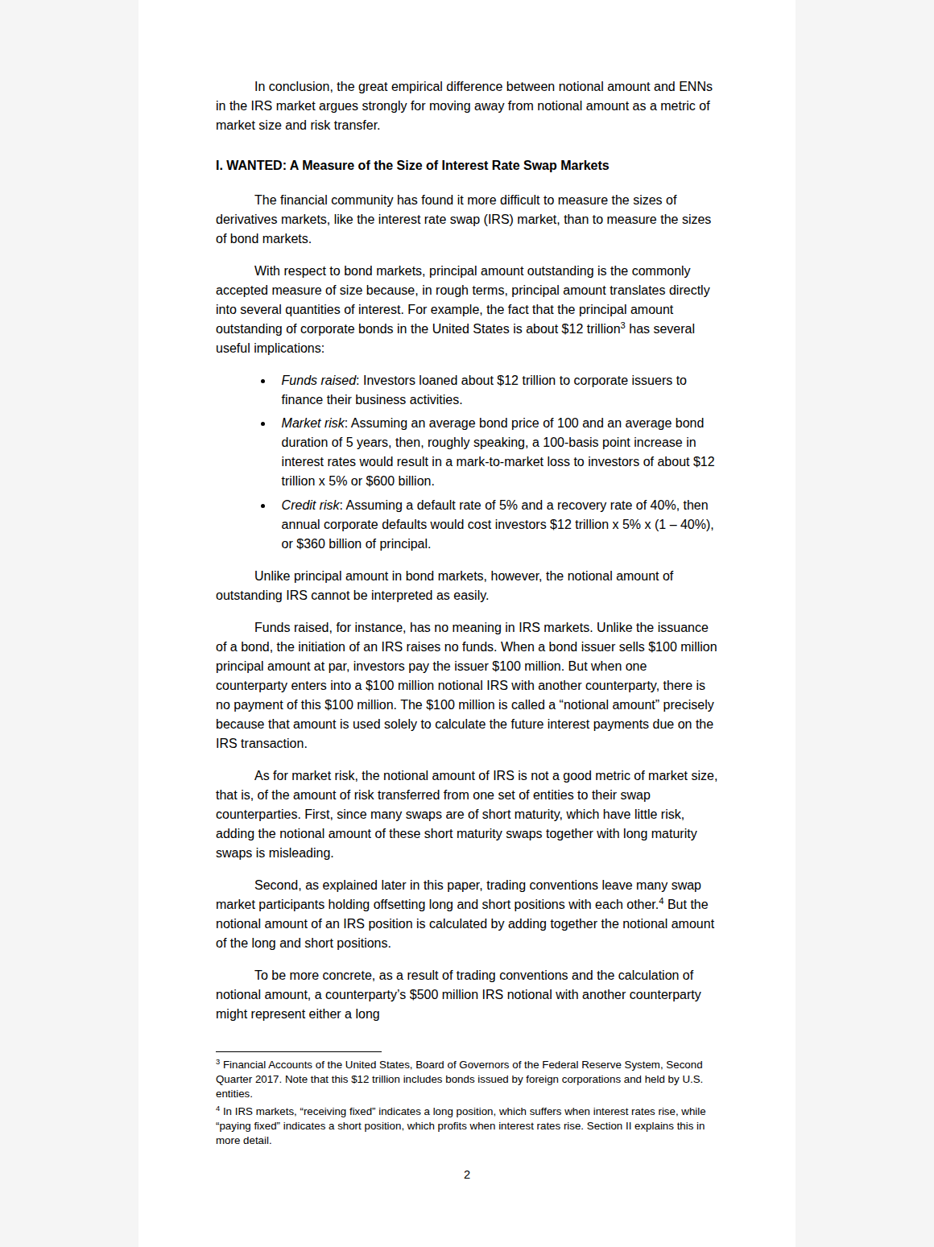In conclusion, the great empirical difference between notional amount and ENNs in the IRS market argues strongly for moving away from notional amount as a metric of market size and risk transfer.
I. WANTED: A Measure of the Size of Interest Rate Swap Markets
The financial community has found it more difficult to measure the sizes of derivatives markets, like the interest rate swap (IRS) market, than to measure the sizes of bond markets.
With respect to bond markets, principal amount outstanding is the commonly accepted measure of size because, in rough terms, principal amount translates directly into several quantities of interest. For example, the fact that the principal amount outstanding of corporate bonds in the United States is about $12 trillion3 has several useful implications:
Funds raised: Investors loaned about $12 trillion to corporate issuers to finance their business activities.
Market risk: Assuming an average bond price of 100 and an average bond duration of 5 years, then, roughly speaking, a 100-basis point increase in interest rates would result in a mark-to-market loss to investors of about $12 trillion x 5% or $600 billion.
Credit risk: Assuming a default rate of 5% and a recovery rate of 40%, then annual corporate defaults would cost investors $12 trillion x 5% x (1 – 40%), or $360 billion of principal.
Unlike principal amount in bond markets, however, the notional amount of outstanding IRS cannot be interpreted as easily.
Funds raised, for instance, has no meaning in IRS markets. Unlike the issuance of a bond, the initiation of an IRS raises no funds. When a bond issuer sells $100 million principal amount at par, investors pay the issuer $100 million. But when one counterparty enters into a $100 million notional IRS with another counterparty, there is no payment of this $100 million. The $100 million is called a “notional amount” precisely because that amount is used solely to calculate the future interest payments due on the IRS transaction.
As for market risk, the notional amount of IRS is not a good metric of market size, that is, of the amount of risk transferred from one set of entities to their swap counterparties. First, since many swaps are of short maturity, which have little risk, adding the notional amount of these short maturity swaps together with long maturity swaps is misleading.
Second, as explained later in this paper, trading conventions leave many swap market participants holding offsetting long and short positions with each other.4 But the notional amount of an IRS position is calculated by adding together the notional amount of the long and short positions.
To be more concrete, as a result of trading conventions and the calculation of notional amount, a counterparty’s $500 million IRS notional with another counterparty might represent either a long
3 Financial Accounts of the United States, Board of Governors of the Federal Reserve System, Second Quarter 2017. Note that this $12 trillion includes bonds issued by foreign corporations and held by U.S. entities.
4 In IRS markets, “receiving fixed” indicates a long position, which suffers when interest rates rise, while “paying fixed” indicates a short position, which profits when interest rates rise. Section II explains this in more detail.
2